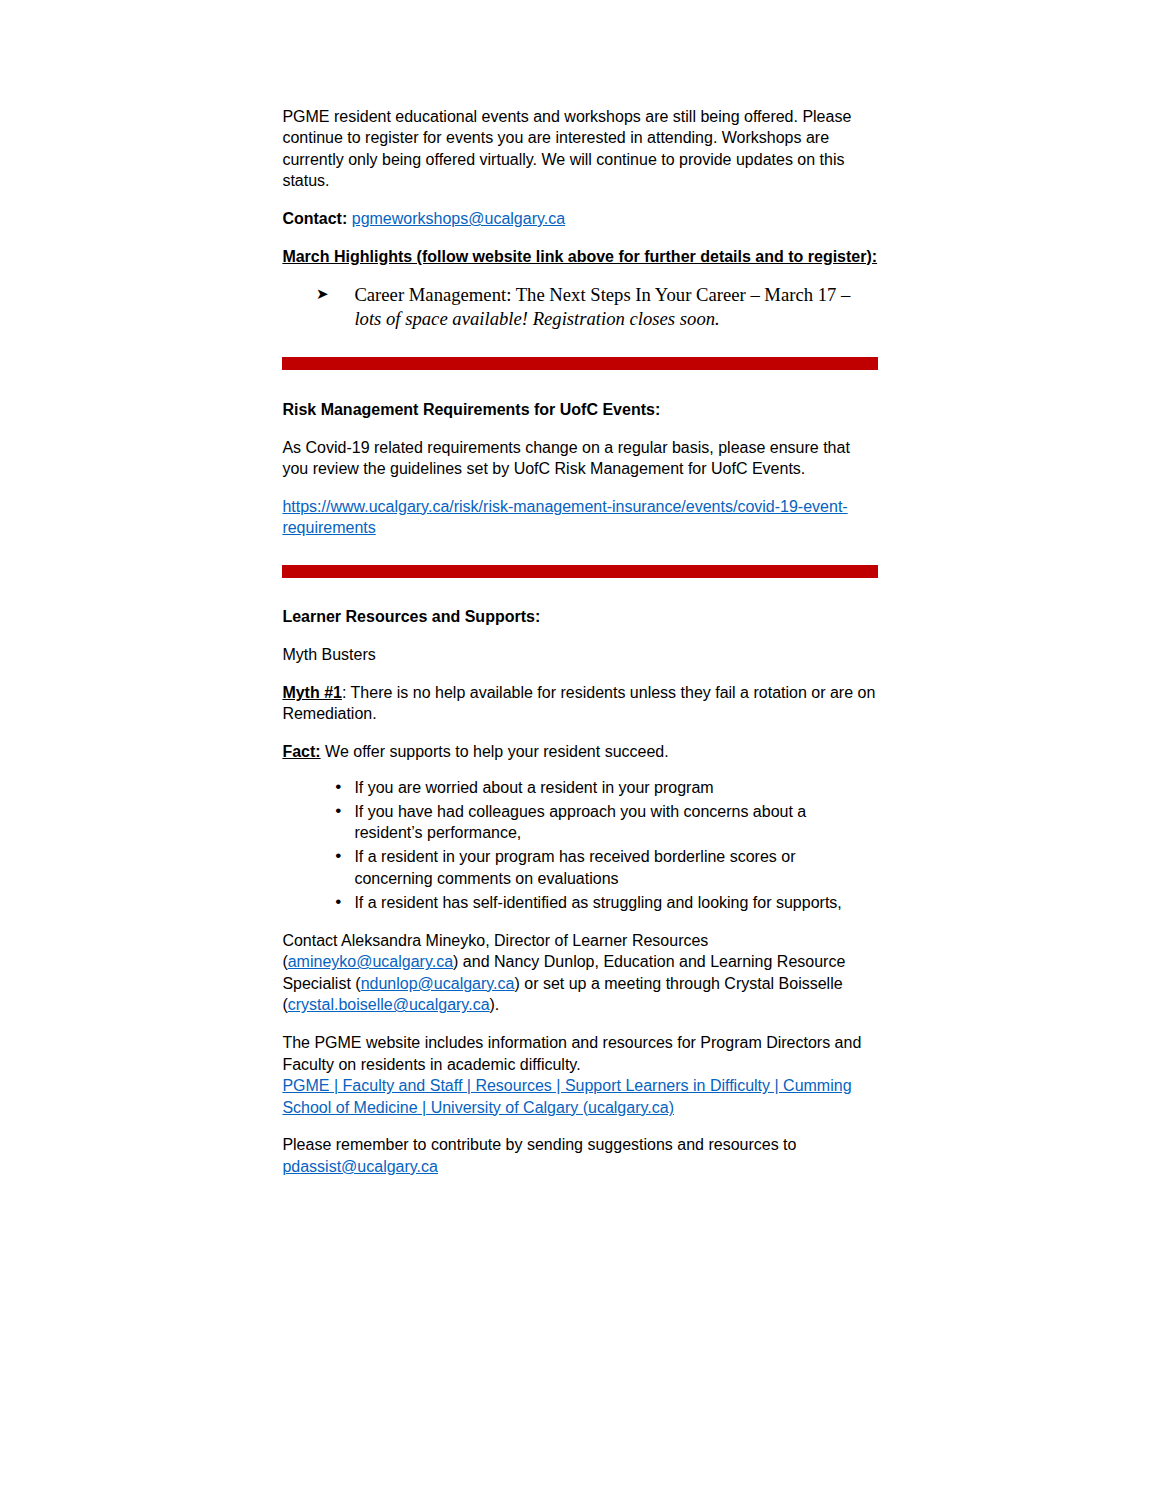PGME resident educational events and workshops are still being offered. Please continue to register for events you are interested in attending. Workshops are currently only being offered virtually. We will continue to provide updates on this status.
Contact: pgmeworkshops@ucalgary.ca
March Highlights (follow website link above for further details and to register):
Career Management: The Next Steps In Your Career – March 17 – lots of space available! Registration closes soon.
Risk Management Requirements for UofC Events:
As Covid-19 related requirements change on a regular basis, please ensure that you review the guidelines set by UofC Risk Management for UofC Events.
https://www.ucalgary.ca/risk/risk-management-insurance/events/covid-19-event-requirements
Learner Resources and Supports:
Myth Busters
Myth #1: There is no help available for residents unless they fail a rotation or are on Remediation.
Fact: We offer supports to help your resident succeed.
If you are worried about a resident in your program
If you have had colleagues approach you with concerns about a resident’s performance,
If a resident in your program has received borderline scores or concerning comments on evaluations
If a resident has self-identified as struggling and looking for supports,
Contact Aleksandra Mineyko, Director of Learner Resources (amineyko@ucalgary.ca) and Nancy Dunlop, Education and Learning Resource Specialist (ndunlop@ucalgary.ca) or set up a meeting through Crystal Boisselle (crystal.boiselle@ucalgary.ca).
The PGME website includes information and resources for Program Directors and Faculty on residents in academic difficulty.
PGME | Faculty and Staff | Resources | Support Learners in Difficulty | Cumming School of Medicine | University of Calgary (ucalgary.ca)
Please remember to contribute by sending suggestions and resources to pdassist@ucalgary.ca